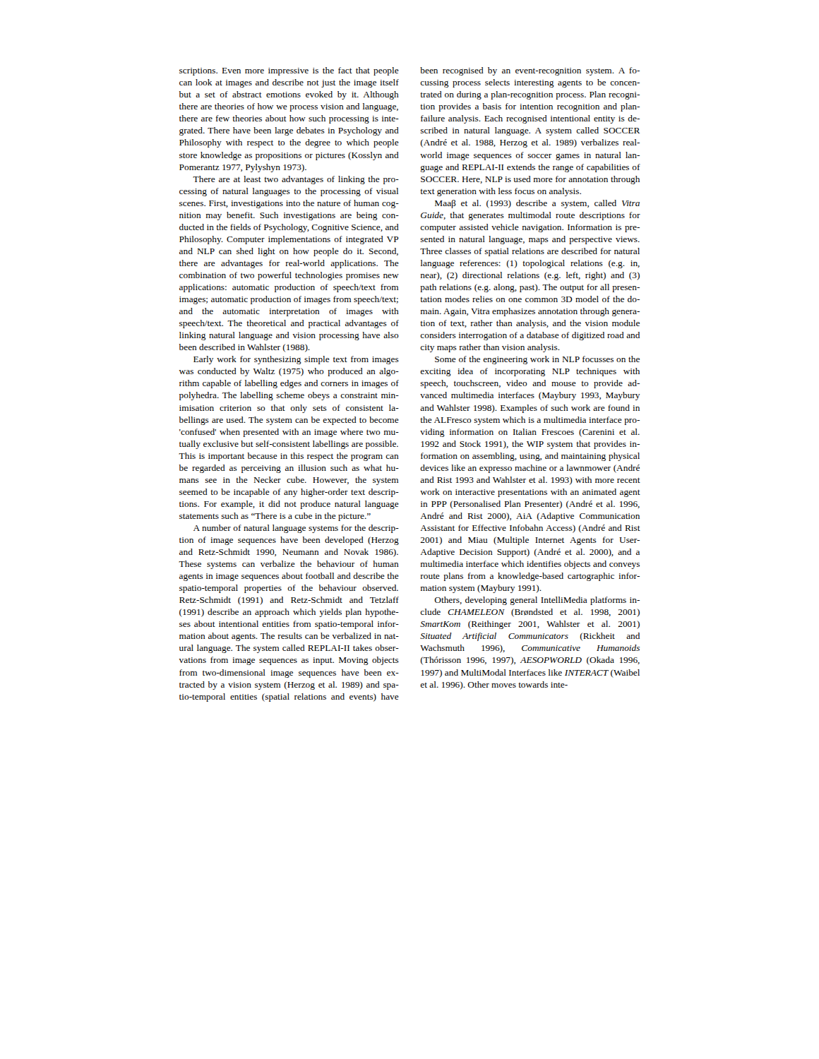scriptions. Even more impressive is the fact that people can look at images and describe not just the image itself but a set of abstract emotions evoked by it. Although there are theories of how we process vision and language, there are few theories about how such processing is integrated. There have been large debates in Psychology and Philosophy with respect to the degree to which people store knowledge as propositions or pictures (Kosslyn and Pomerantz 1977, Pylyshyn 1973).
There are at least two advantages of linking the processing of natural languages to the processing of visual scenes. First, investigations into the nature of human cognition may benefit. Such investigations are being conducted in the fields of Psychology, Cognitive Science, and Philosophy. Computer implementations of integrated VP and NLP can shed light on how people do it. Second, there are advantages for real-world applications. The combination of two powerful technologies promises new applications: automatic production of speech/text from images; automatic production of images from speech/text; and the automatic interpretation of images with speech/text. The theoretical and practical advantages of linking natural language and vision processing have also been described in Wahlster (1988).
Early work for synthesizing simple text from images was conducted by Waltz (1975) who produced an algorithm capable of labelling edges and corners in images of polyhedra. The labelling scheme obeys a constraint minimisation criterion so that only sets of consistent labellings are used. The system can be expected to become 'confused' when presented with an image where two mutually exclusive but self-consistent labellings are possible. This is important because in this respect the program can be regarded as perceiving an illusion such as what humans see in the Necker cube. However, the system seemed to be incapable of any higher-order text descriptions. For example, it did not produce natural language statements such as “There is a cube in the picture.”
A number of natural language systems for the description of image sequences have been developed (Herzog and Retz-Schmidt 1990, Neumann and Novak 1986). These systems can verbalize the behaviour of human agents in image sequences about football and describe the spatio-temporal properties of the behaviour observed. Retz-Schmidt (1991) and Retz-Schmidt and Tetzlaff (1991) describe an approach which yields plan hypotheses about intentional entities from spatio-temporal information about agents. The results can be verbalized in natural language. The system called REPLAI-II takes observations from image sequences as input. Moving objects from two-dimensional image sequences have been extracted by a vision system (Herzog et al. 1989) and spatio-temporal entities (spatial relations and events) have been recognised by an event-recognition system. A focussing process selects interesting agents to be concentrated on during a plan-recognition process. Plan recognition provides a basis for intention recognition and plan-failure analysis. Each recognised intentional entity is described in natural language. A system called SOCCER (André et al. 1988, Herzog et al. 1989) verbalizes real-world image sequences of soccer games in natural language and REPLAI-II extends the range of capabilities of SOCCER. Here, NLP is used more for annotation through text generation with less focus on analysis.
Maaβ et al. (1993) describe a system, called Vitra Guide, that generates multimodal route descriptions for computer assisted vehicle navigation. Information is presented in natural language, maps and perspective views. Three classes of spatial relations are described for natural language references: (1) topological relations (e.g. in, near), (2) directional relations (e.g. left, right) and (3) path relations (e.g. along, past). The output for all presentation modes relies on one common 3D model of the domain. Again, Vitra emphasizes annotation through generation of text, rather than analysis, and the vision module considers interrogation of a database of digitized road and city maps rather than vision analysis.
Some of the engineering work in NLP focusses on the exciting idea of incorporating NLP techniques with speech, touchscreen, video and mouse to provide advanced multimedia interfaces (Maybury 1993, Maybury and Wahlster 1998). Examples of such work are found in the ALFresco system which is a multimedia interface providing information on Italian Frescoes (Carenini et al. 1992 and Stock 1991), the WIP system that provides information on assembling, using, and maintaining physical devices like an expresso machine or a lawnmower (André and Rist 1993 and Wahlster et al. 1993) with more recent work on interactive presentations with an animated agent in PPP (Personalised Plan Presenter) (André et al. 1996, André and Rist 2000), AiA (Adaptive Communication Assistant for Effective Infobahn Access) (André and Rist 2001) and Miau (Multiple Internet Agents for User-Adaptive Decision Support) (André et al. 2000), and a multimedia interface which identifies objects and conveys route plans from a knowledge-based cartographic information system (Maybury 1991).
Others, developing general IntelliMedia platforms include CHAMELEON (Brøndsted et al. 1998, 2001) SmartKom (Reithinger 2001, Wahlster et al. 2001) Situated Artificial Communicators (Rickheit and Wachsmuth 1996), Communicative Humanoids (Thórisson 1996, 1997), AESOPWORLD (Okada 1996, 1997) and MultiModal Interfaces like INTERACT (Waibel et al. 1996). Other moves towards inte-